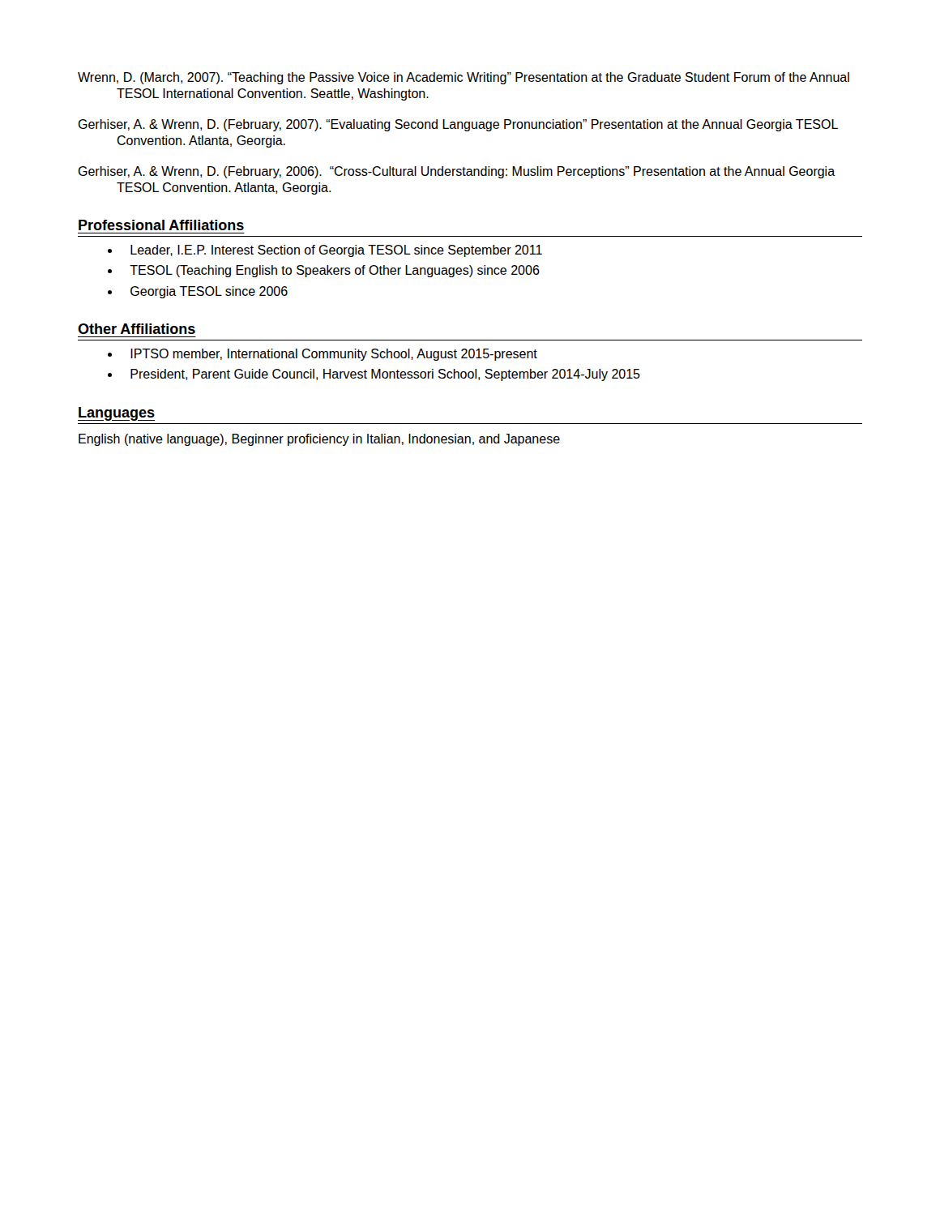Wrenn, D. (March, 2007). “Teaching the Passive Voice in Academic Writing” Presentation at the Graduate Student Forum of the Annual TESOL International Convention. Seattle, Washington.
Gerhiser, A. & Wrenn, D. (February, 2007). “Evaluating Second Language Pronunciation” Presentation at the Annual Georgia TESOL Convention. Atlanta, Georgia.
Gerhiser, A. & Wrenn, D. (February, 2006). “Cross-Cultural Understanding: Muslim Perceptions” Presentation at the Annual Georgia TESOL Convention. Atlanta, Georgia.
Professional Affiliations
Leader, I.E.P. Interest Section of Georgia TESOL since September 2011
TESOL (Teaching English to Speakers of Other Languages) since 2006
Georgia TESOL since 2006
Other Affiliations
IPTSO member, International Community School, August 2015-present
President, Parent Guide Council, Harvest Montessori School, September 2014-July 2015
Languages
English (native language), Beginner proficiency in Italian, Indonesian, and Japanese